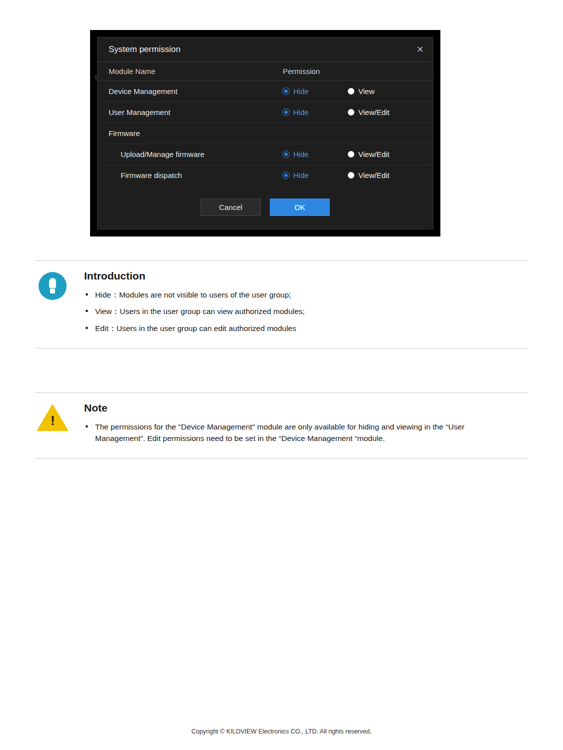T
System permission ✕
| Module Name | Permission |
| --- | --- |
| Device Management | Hide View |
| User Management | Hide View/Edit |
| Firmware | |
| Upload/Manage firmware | Hide View/Edit |
| Firmware dispatch | Hide View/Edit |
Cancel
OK
Introduction
Hide：Modules are not visible to users of the user group;
View：Users in the user group can view authorized modules;
Edit：Users in the user group can edit authorized modules
Note
The permissions for the "Device Management" module are only available for hiding and viewing in the “User Management”. Edit permissions need to be set in the “Device Management “module.
Copyright © KILOVIEW Electronics CO., LTD. All rights reserved.